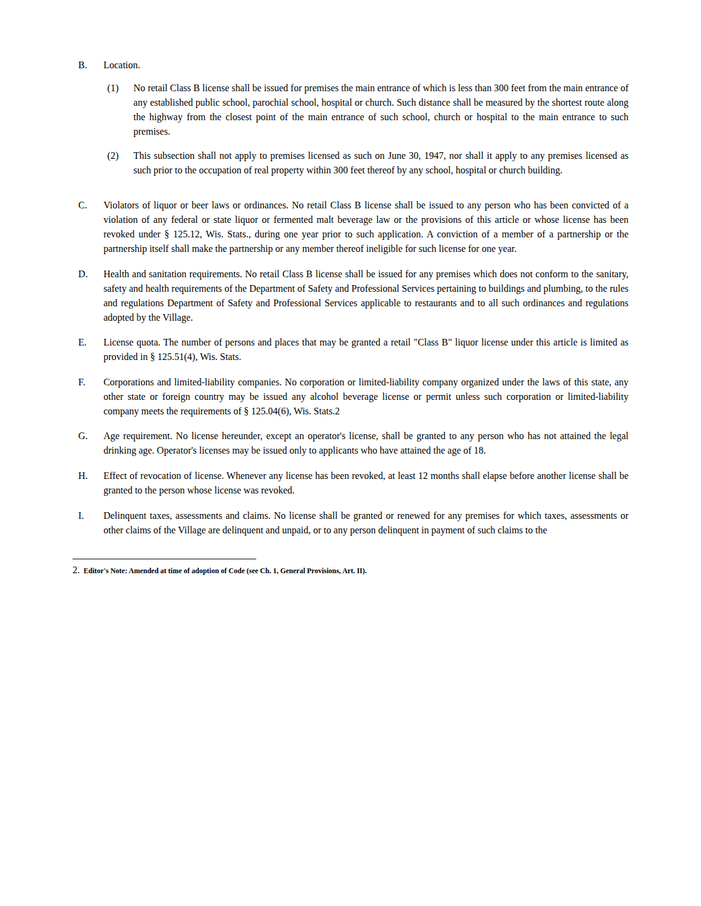B.
Location.
(1)
No retail Class B license shall be issued for premises the main entrance of which is less than 300 feet from the main entrance of any established public school, parochial school, hospital or church. Such distance shall be measured by the shortest route along the highway from the closest point of the main entrance of such school, church or hospital to the main entrance to such premises.
(2)
This subsection shall not apply to premises licensed as such on June 30, 1947, nor shall it apply to any premises licensed as such prior to the occupation of real property within 300 feet thereof by any school, hospital or church building.
C.
Violators of liquor or beer laws or ordinances. No retail Class B license shall be issued to any person who has been convicted of a violation of any federal or state liquor or fermented malt beverage law or the provisions of this article or whose license has been revoked under § 125.12, Wis. Stats., during one year prior to such application. A conviction of a member of a partnership or the partnership itself shall make the partnership or any member thereof ineligible for such license for one year.
D.
Health and sanitation requirements. No retail Class B license shall be issued for any premises which does not conform to the sanitary, safety and health requirements of the Department of Safety and Professional Services pertaining to buildings and plumbing, to the rules and regulations Department of Safety and Professional Services applicable to restaurants and to all such ordinances and regulations adopted by the Village.
E.
License quota. The number of persons and places that may be granted a retail "Class B" liquor license under this article is limited as provided in § 125.51(4), Wis. Stats.
F.
Corporations and limited-liability companies. No corporation or limited-liability company organized under the laws of this state, any other state or foreign country may be issued any alcohol beverage license or permit unless such corporation or limited-liability company meets the requirements of § 125.04(6), Wis. Stats.2
G.
Age requirement. No license hereunder, except an operator's license, shall be granted to any person who has not attained the legal drinking age. Operator's licenses may be issued only to applicants who have attained the age of 18.
H.
Effect of revocation of license. Whenever any license has been revoked, at least 12 months shall elapse before another license shall be granted to the person whose license was revoked.
I.
Delinquent taxes, assessments and claims. No license shall be granted or renewed for any premises for which taxes, assessments or other claims of the Village are delinquent and unpaid, or to any person delinquent in payment of such claims to the
2. Editor's Note: Amended at time of adoption of Code (see Ch. 1, General Provisions, Art. II).